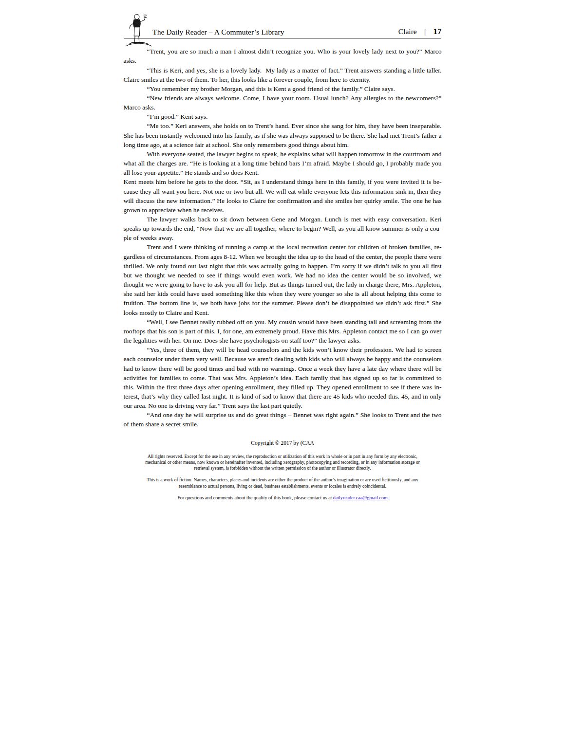The Daily Reader – A Commuter’s Library
Claire | 17
“Trent, you are so much a man I almost didn’t recognize you. Who is your lovely lady next to you?” Marco asks.
“This is Keri, and yes, she is a lovely lady. My lady as a matter of fact.” Trent answers standing a little taller. Claire smiles at the two of them. To her, this looks like a forever couple, from here to eternity.
“You remember my brother Morgan, and this is Kent a good friend of the family.” Claire says.
“New friends are always welcome. Come, I have your room. Usual lunch? Any allergies to the newcomers?” Marco asks.
“I’m good.” Kent says.
“Me too.” Keri answers, she holds on to Trent’s hand. Ever since she sang for him, they have been inseparable. She has been instantly welcomed into his family, as if she was always supposed to be there. She had met Trent’s father a long time ago, at a science fair at school. She only remembers good things about him.
With everyone seated, the lawyer begins to speak, he explains what will happen tomorrow in the courtroom and what all the charges are. “He is looking at a long time behind bars I’m afraid. Maybe I should go, I probably made you all lose your appetite.” He stands and so does Kent.
Kent meets him before he gets to the door. “Sit, as I understand things here in this family, if you were invited it is because they all want you here. Not one or two but all. We will eat while everyone lets this information sink in, then they will discuss the new information.” He looks to Claire for confirmation and she smiles her quirky smile. The one he has grown to appreciate when he receives.
The lawyer walks back to sit down between Gene and Morgan. Lunch is met with easy conversation. Keri speaks up towards the end, “Now that we are all together, where to begin? Well, as you all know summer is only a couple of weeks away.
Trent and I were thinking of running a camp at the local recreation center for children of broken families, regardless of circumstances. From ages 8-12. When we brought the idea up to the head of the center, the people there were thrilled. We only found out last night that this was actually going to happen. I’m sorry if we didn’t talk to you all first but we thought we needed to see if things would even work. We had no idea the center would be so involved, we thought we were going to have to ask you all for help. But as things turned out, the lady in charge there, Mrs. Appleton, she said her kids could have used something like this when they were younger so she is all about helping this come to fruition. The bottom line is, we both have jobs for the summer. Please don’t be disappointed we didn’t ask first.” She looks mostly to Claire and Kent.
“Well, I see Bennet really rubbed off on you. My cousin would have been standing tall and screaming from the rooftops that his son is part of this. I, for one, am extremely proud. Have this Mrs. Appleton contact me so I can go over the legalities with her. On me. Does she have psychologists on staff too?” the lawyer asks.
“Yes, three of them, they will be head counselors and the kids won’t know their profession. We had to screen each counselor under them very well. Because we aren’t dealing with kids who will always be happy and the counselors had to know there will be good times and bad with no warnings. Once a week they have a late day where there will be activities for families to come. That was Mrs. Appleton’s idea. Each family that has signed up so far is committed to this. Within the first three days after opening enrollment, they filled up. They opened enrollment to see if there was interest, that’s why they called last night. It is kind of sad to know that there are 45 kids who needed this. 45, and in only our area. No one is driving very far.” Trent says the last part quietly.
“And one day he will surprise us and do great things – Bennet was right again.” She looks to Trent and the two of them share a secret smile.
Copyright © 2017 by (CAA
All rights reserved. Except for the use in any review, the reproduction or utilization of this work in whole or in part in any form by any electronic, mechanical or other means, now known or hereinafter invented, including xerography, photocopying and recording, or in any information storage or retrieval system, is forbidden without the written permission of the author or illustrator directly.
This is a work of fiction. Names, characters, places and incidents are either the product of the author’s imagination or are used fictitiously, and any resemblance to actual persons, living or dead, business establishments, events or locales is entirely coincidental.
For questions and comments about the quality of this book, please contact us at dailyreader.caa@gmail.com